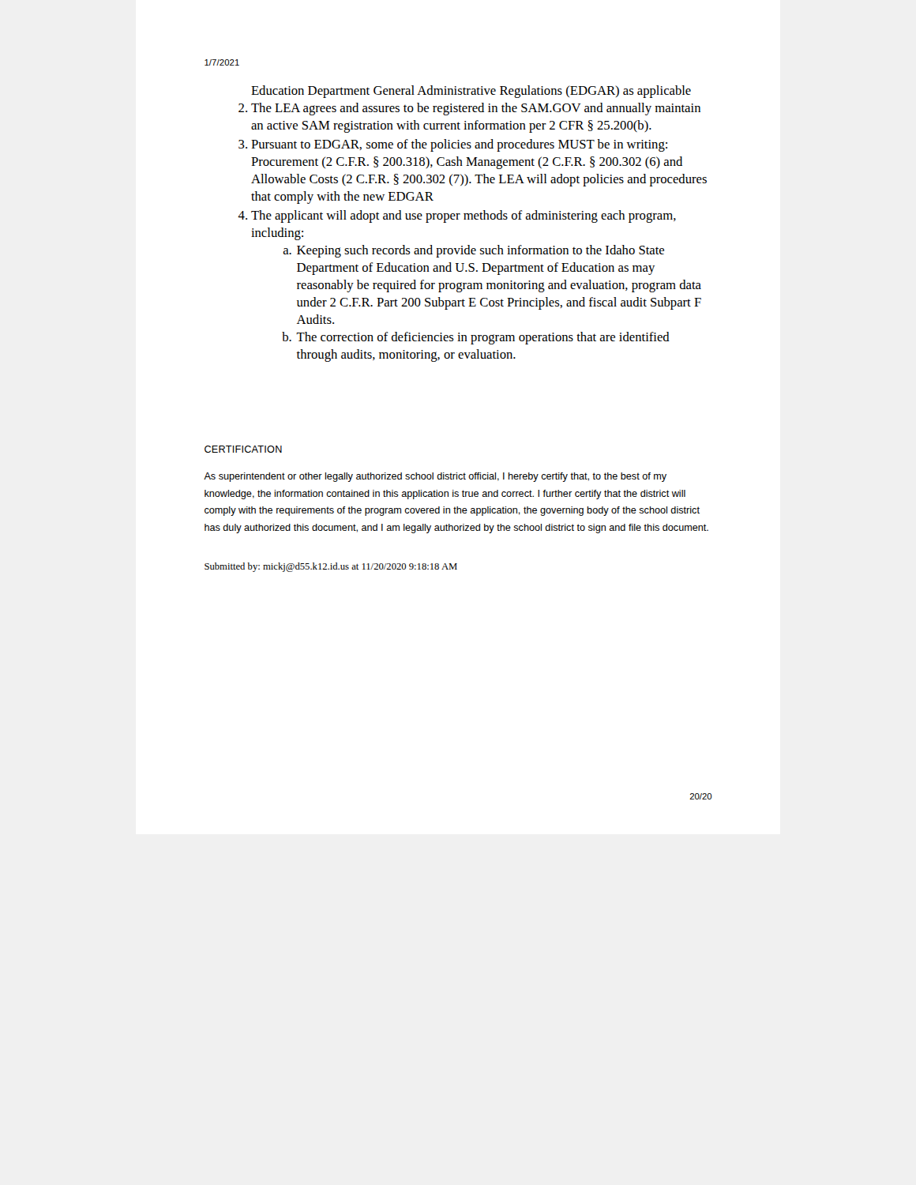1/7/2021
Education Department General Administrative Regulations (EDGAR) as applicable
The LEA agrees and assures to be registered in the SAM.GOV and annually maintain an active SAM registration with current information per 2 CFR § 25.200(b).
Pursuant to EDGAR, some of the policies and procedures MUST be in writing: Procurement (2 C.F.R. § 200.318), Cash Management (2 C.F.R. § 200.302 (6) and Allowable Costs (2 C.F.R. § 200.302 (7)). The LEA will adopt policies and procedures that comply with the new EDGAR
The applicant will adopt and use proper methods of administering each program, including:
Keeping such records and provide such information to the Idaho State Department of Education and U.S. Department of Education as may reasonably be required for program monitoring and evaluation, program data under 2 C.F.R. Part 200 Subpart E Cost Principles, and fiscal audit Subpart F Audits.
The correction of deficiencies in program operations that are identified through audits, monitoring, or evaluation.
CERTIFICATION
As superintendent or other legally authorized school district official, I hereby certify that, to the best of my knowledge, the information contained in this application is true and correct. I further certify that the district will comply with the requirements of the program covered in the application, the governing body of the school district has duly authorized this document, and I am legally authorized by the school district to sign and file this document.
Submitted by: mickj@d55.k12.id.us at 11/20/2020 9:18:18 AM
20/20